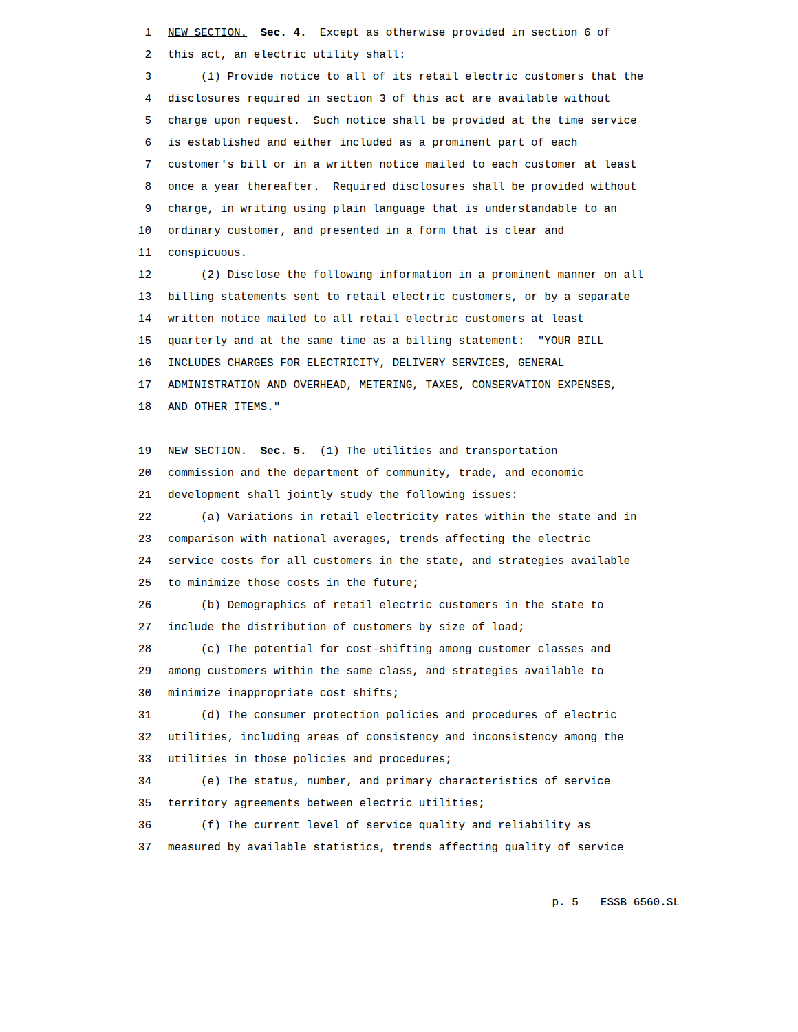1 NEW SECTION. Sec. 4. Except as otherwise provided in section 6 of
2 this act, an electric utility shall:
3 (1) Provide notice to all of its retail electric customers that the
4 disclosures required in section 3 of this act are available without
5 charge upon request. Such notice shall be provided at the time service
6 is established and either included as a prominent part of each
7 customer's bill or in a written notice mailed to each customer at least
8 once a year thereafter. Required disclosures shall be provided without
9 charge, in writing using plain language that is understandable to an
10 ordinary customer, and presented in a form that is clear and
11 conspicuous.
12 (2) Disclose the following information in a prominent manner on all
13 billing statements sent to retail electric customers, or by a separate
14 written notice mailed to all retail electric customers at least
15 quarterly and at the same time as a billing statement: "YOUR BILL
16 INCLUDES CHARGES FOR ELECTRICITY, DELIVERY SERVICES, GENERAL
17 ADMINISTRATION AND OVERHEAD, METERING, TAXES, CONSERVATION EXPENSES,
18 AND OTHER ITEMS."
19 NEW SECTION. Sec. 5. (1) The utilities and transportation
20 commission and the department of community, trade, and economic
21 development shall jointly study the following issues:
22 (a) Variations in retail electricity rates within the state and in
23 comparison with national averages, trends affecting the electric
24 service costs for all customers in the state, and strategies available
25 to minimize those costs in the future;
26 (b) Demographics of retail electric customers in the state to
27 include the distribution of customers by size of load;
28 (c) The potential for cost-shifting among customer classes and
29 among customers within the same class, and strategies available to
30 minimize inappropriate cost shifts;
31 (d) The consumer protection policies and procedures of electric
32 utilities, including areas of consistency and inconsistency among the
33 utilities in those policies and procedures;
34 (e) The status, number, and primary characteristics of service
35 territory agreements between electric utilities;
36 (f) The current level of service quality and reliability as
37 measured by available statistics, trends affecting quality of service
p. 5 ESSB 6560.SL